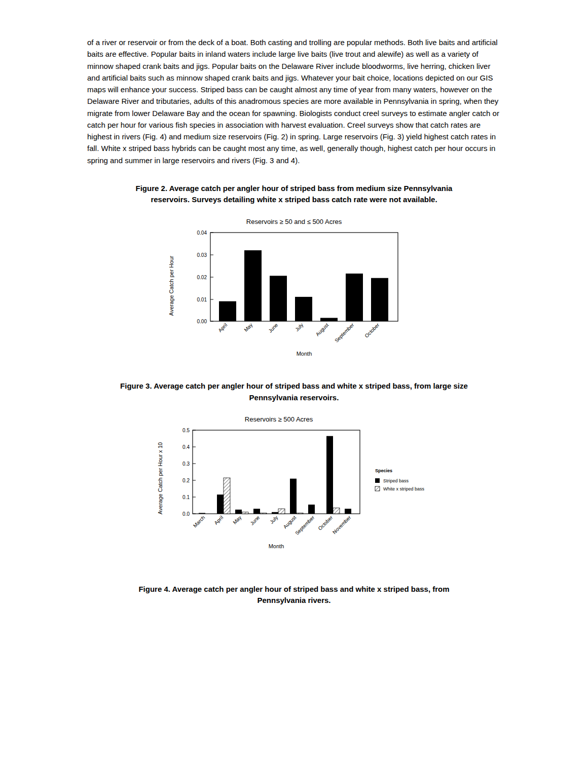of a river or reservoir or from the deck of a boat. Both casting and trolling are popular methods. Both live baits and artificial baits are effective. Popular baits in inland waters include large live baits (live trout and alewife) as well as a variety of minnow shaped crank baits and jigs. Popular baits on the Delaware River include bloodworms, live herring, chicken liver and artificial baits such as minnow shaped crank baits and jigs. Whatever your bait choice, locations depicted on our GIS maps will enhance your success. Striped bass can be caught almost any time of year from many waters, however on the Delaware River and tributaries, adults of this anadromous species are more available in Pennsylvania in spring, when they migrate from lower Delaware Bay and the ocean for spawning. Biologists conduct creel surveys to estimate angler catch or catch per hour for various fish species in association with harvest evaluation. Creel surveys show that catch rates are highest in rivers (Fig. 4) and medium size reservoirs (Fig. 2) in spring. Large reservoirs (Fig. 3) yield highest catch rates in fall. White x striped bass hybrids can be caught most any time, as well, generally though, highest catch per hour occurs in spring and summer in large reservoirs and rivers (Fig. 3 and 4).
Figure 2. Average catch per angler hour of striped bass from medium size Pennsylvania reservoirs. Surveys detailing white x striped bass catch rate were not available.
Reservoirs ≥ 50 and ≤ 500 Acres Average Catch per Hour 0.04 0.03 0.02 0.01 0.00 April May June July August September October Month
Figure 3. Average catch per angler hour of striped bass and white x striped bass, from large size Pennsylvania reservoirs.
Reservoirs ≥ 500 Acres Average Catch per Hour x 10 0.5 0.4 0.3 0.2 0.1 0.0 March April May June July August September October November Month Species Striped bass White x striped bass
Figure 4. Average catch per angler hour of striped bass and white x striped bass, from Pennsylvania rivers.